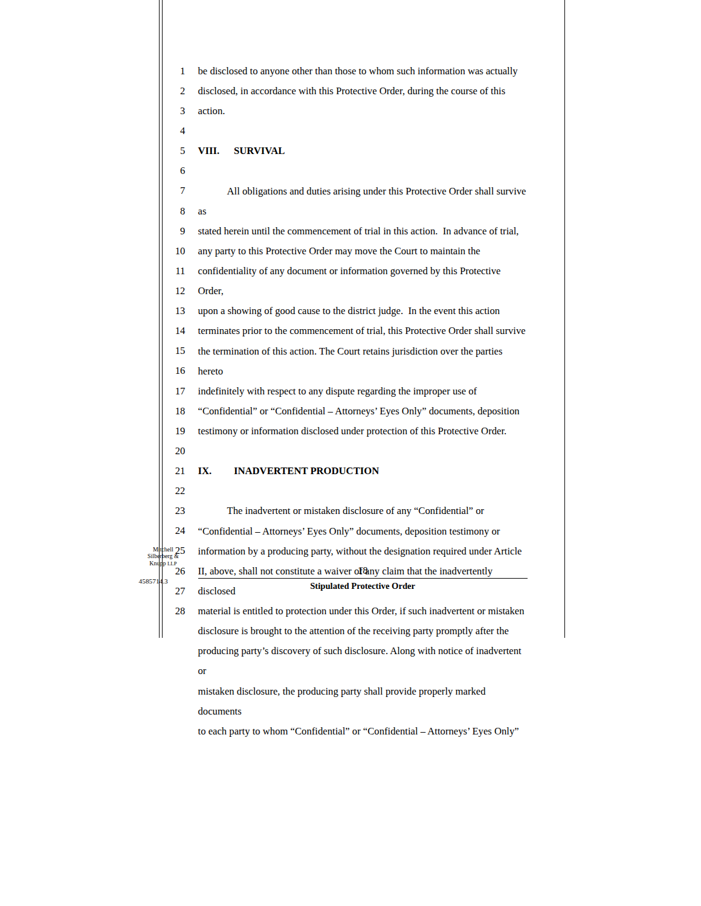1
2
3
4
5
6
7
8
9
10
11
12
13
14
15
16
17
18
19
20
21
22
23
24
25
26
27
28
be disclosed to anyone other than those to whom such information was actually
disclosed, in accordance with this Protective Order, during the course of this
action.
VIII. SURVIVAL
All obligations and duties arising under this Protective Order shall survive as
stated herein until the commencement of trial in this action. In advance of trial,
any party to this Protective Order may move the Court to maintain the
confidentiality of any document or information governed by this Protective Order,
upon a showing of good cause to the district judge. In the event this action
terminates prior to the commencement of trial, this Protective Order shall survive
the termination of this action. The Court retains jurisdiction over the parties hereto
indefinitely with respect to any dispute regarding the improper use of
“Confidential” or “Confidential – Attorneys’ Eyes Only” documents, deposition
testimony or information disclosed under protection of this Protective Order.
IX. INADVERTENT PRODUCTION
The inadvertent or mistaken disclosure of any “Confidential” or
“Confidential – Attorneys’ Eyes Only” documents, deposition testimony or
information by a producing party, without the designation required under Article
II, above, shall not constitute a waiver of any claim that the inadvertently disclosed
material is entitled to protection under this Order, if such inadvertent or mistaken
disclosure is brought to the attention of the receiving party promptly after the
producing party’s discovery of such disclosure. Along with notice of inadvertent or
mistaken disclosure, the producing party shall provide properly marked documents
to each party to whom “Confidential” or “Confidential – Attorneys’ Eyes Only”
Mitchell
Silberberg &
Knupp LLP
4585714.3
18
Stipulated Protective Order